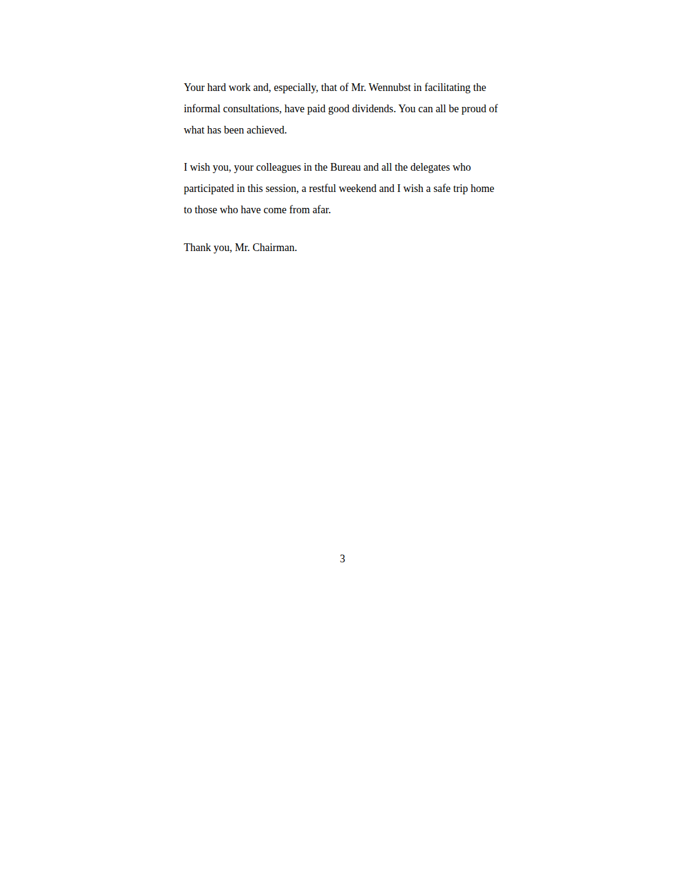Your hard work and, especially, that of Mr. Wennubst in facilitating the informal consultations, have paid good dividends. You can all be proud of what has been achieved.
I wish you, your colleagues in the Bureau and all the delegates who participated in this session, a restful weekend and I wish a safe trip home to those who have come from afar.
Thank you, Mr. Chairman.
3